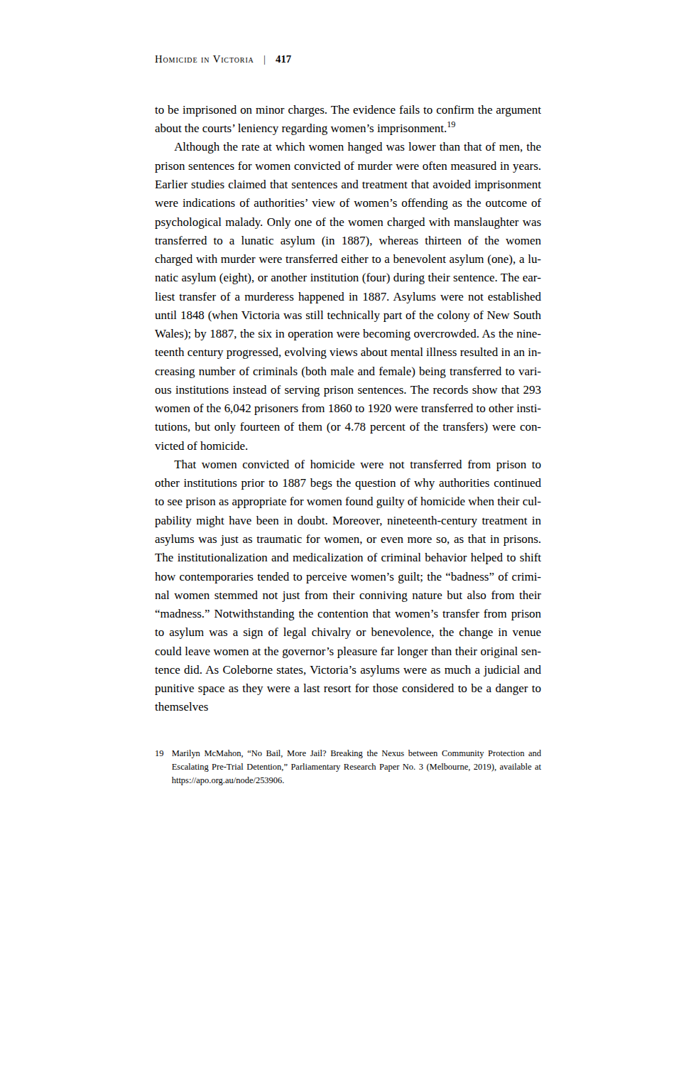Homicide in Victoria | 417
to be imprisoned on minor charges. The evidence fails to confirm the argument about the courts’ leniency regarding women’s imprisonment.19
Although the rate at which women hanged was lower than that of men, the prison sentences for women convicted of murder were often measured in years. Earlier studies claimed that sentences and treatment that avoided imprisonment were indications of authorities’ view of women’s offending as the outcome of psychological malady. Only one of the women charged with manslaughter was transferred to a lunatic asylum (in 1887), whereas thirteen of the women charged with murder were transferred either to a benevolent asylum (one), a lunatic asylum (eight), or another institution (four) during their sentence. The earliest transfer of a murderess happened in 1887. Asylums were not established until 1848 (when Victoria was still technically part of the colony of New South Wales); by 1887, the six in operation were becoming overcrowded. As the nineteenth century progressed, evolving views about mental illness resulted in an increasing number of criminals (both male and female) being transferred to various institutions instead of serving prison sentences. The records show that 293 women of the 6,042 prisoners from 1860 to 1920 were transferred to other institutions, but only fourteen of them (or 4.78 percent of the transfers) were convicted of homicide.
That women convicted of homicide were not transferred from prison to other institutions prior to 1887 begs the question of why authorities continued to see prison as appropriate for women found guilty of homicide when their culpability might have been in doubt. Moreover, nineteenth-century treatment in asylums was just as traumatic for women, or even more so, as that in prisons. The institutionalization and medicalization of criminal behavior helped to shift how contemporaries tended to perceive women’s guilt; the “badness” of criminal women stemmed not just from their conniving nature but also from their “madness.” Notwithstanding the contention that women’s transfer from prison to asylum was a sign of legal chivalry or benevolence, the change in venue could leave women at the governor’s pleasure far longer than their original sentence did. As Coleborne states, Victoria’s asylums were as much a judicial and punitive space as they were a last resort for those considered to be a danger to themselves
19 Marilyn McMahon, “No Bail, More Jail? Breaking the Nexus between Community Protection and Escalating Pre-Trial Detention,” Parliamentary Research Paper No. 3 (Melbourne, 2019), available at https://apo.org.au/node/253906.